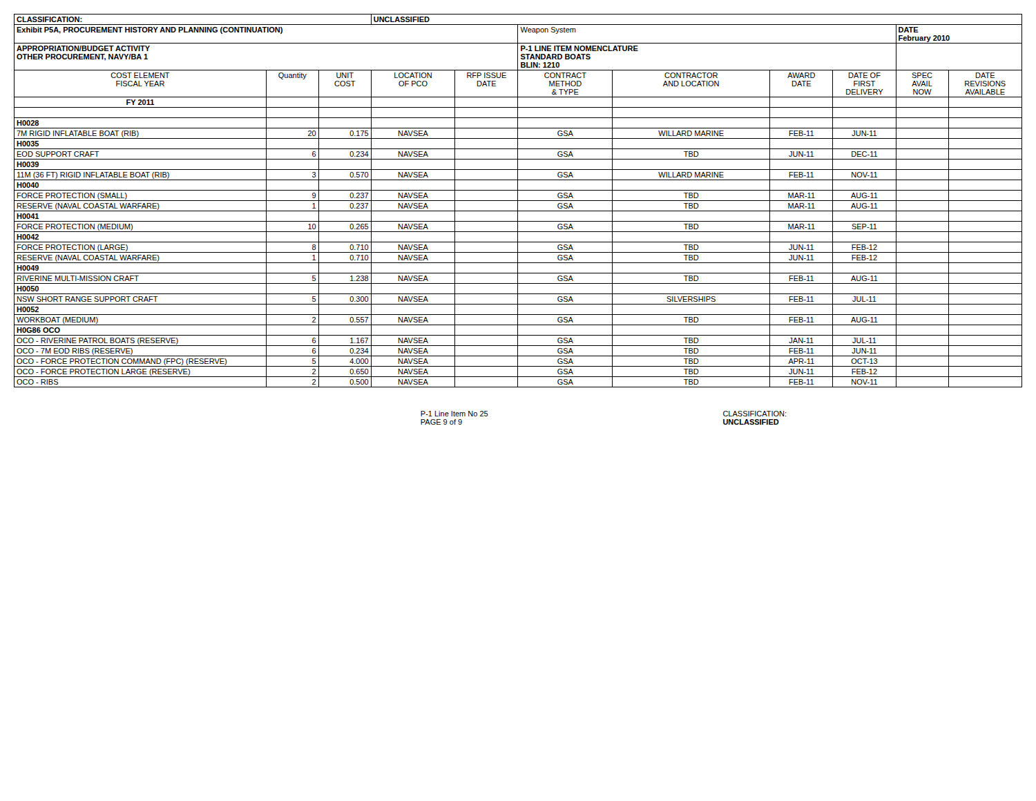| CLASSIFICATION: | UNCLASSIFIED |
| Exhibit P5A, PROCUREMENT HISTORY AND PLANNING (CONTINUATION) | Weapon System | DATE February 2010 |
| APPROPRIATION/BUDGET ACTIVITY OTHER PROCUREMENT, NAVY/BA 1 | P-1 LINE ITEM NOMENCLATURE STANDARD BOATS BLIN: 1210 | |
| COST ELEMENT FISCAL YEAR | Quantity | UNIT COST | LOCATION OF PCO | RFP ISSUE DATE | CONTRACT METHOD & TYPE | CONTRACTOR AND LOCATION | AWARD DATE | DATE OF FIRST DELIVERY | SPEC AVAIL NOW | DATE REVISIONS AVAILABLE |
| FY 2011 | | | | | | | | | | |
| H0028 | | | | | | | | | | |
| 7M RIGID INFLATABLE BOAT (RIB) | 20 | 0.175 | NAVSEA | | GSA | WILLARD MARINE | FEB-11 | JUN-11 | | |
| H0035 | | | | | | | | | | |
| EOD SUPPORT CRAFT | 6 | 0.234 | NAVSEA | | GSA | TBD | JUN-11 | DEC-11 | | |
| H0039 | | | | | | | | | | |
| 11M (36 FT) RIGID INFLATABLE BOAT (RIB) | 3 | 0.570 | NAVSEA | | GSA | WILLARD MARINE | FEB-11 | NOV-11 | | |
| H0040 | | | | | | | | | | |
| FORCE PROTECTION (SMALL) | 9 | 0.237 | NAVSEA | | GSA | TBD | MAR-11 | AUG-11 | | |
| RESERVE (NAVAL COASTAL WARFARE) | 1 | 0.237 | NAVSEA | | GSA | TBD | MAR-11 | AUG-11 | | |
| H0041 | | | | | | | | | | |
| FORCE PROTECTION (MEDIUM) | 10 | 0.265 | NAVSEA | | GSA | TBD | MAR-11 | SEP-11 | | |
| H0042 | | | | | | | | | | |
| FORCE PROTECTION (LARGE) | 8 | 0.710 | NAVSEA | | GSA | TBD | JUN-11 | FEB-12 | | |
| RESERVE (NAVAL COASTAL WARFARE) | 1 | 0.710 | NAVSEA | | GSA | TBD | JUN-11 | FEB-12 | | |
| H0049 | | | | | | | | | | |
| RIVERINE MULTI-MISSION CRAFT | 5 | 1.238 | NAVSEA | | GSA | TBD | FEB-11 | AUG-11 | | |
| H0050 | | | | | | | | | | |
| NSW SHORT RANGE SUPPORT CRAFT | 5 | 0.300 | NAVSEA | | GSA | SILVERSHIPS | FEB-11 | JUL-11 | | |
| H0052 | | | | | | | | | | |
| WORKBOAT (MEDIUM) | 2 | 0.557 | NAVSEA | | GSA | TBD | FEB-11 | AUG-11 | | |
| H0G86 OCO | | | | | | | | | | |
| OCO - RIVERINE PATROL BOATS (RESERVE) | 6 | 1.167 | NAVSEA | | GSA | TBD | JAN-11 | JUL-11 | | |
| OCO - 7M EOD RIBS (RESERVE) | 6 | 0.234 | NAVSEA | | GSA | TBD | FEB-11 | JUN-11 | | |
| OCO - FORCE PROTECTION COMMAND (FPC) (RESERVE) | 5 | 4.000 | NAVSEA | | GSA | TBD | APR-11 | OCT-13 | | |
| OCO - FORCE PROTECTION LARGE (RESERVE) | 2 | 0.650 | NAVSEA | | GSA | TBD | JUN-11 | FEB-12 | | |
| OCO - RIBS | 2 | 0.500 | NAVSEA | | GSA | TBD | FEB-11 | NOV-11 | | |
| | P-1 Line Item No 25 PAGE 9 of 9 | CLASSIFICATION: UNCLASSIFIED |